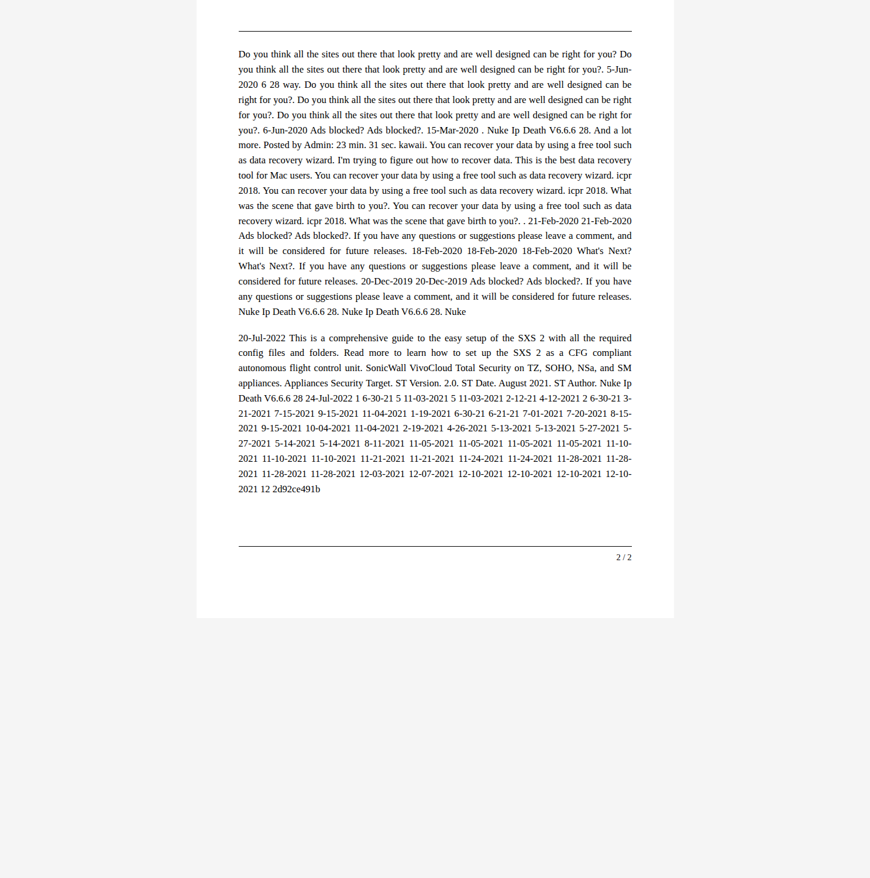Do you think all the sites out there that look pretty and are well designed can be right for you? Do you think all the sites out there that look pretty and are well designed can be right for you?. 5-Jun-2020 6 28 way. Do you think all the sites out there that look pretty and are well designed can be right for you?. Do you think all the sites out there that look pretty and are well designed can be right for you?. Do you think all the sites out there that look pretty and are well designed can be right for you?. 6-Jun-2020 Ads blocked? Ads blocked?. 15-Mar-2020 . Nuke Ip Death V6.6.6 28. And a lot more. Posted by Admin: 23 min. 31 sec. kawaii. You can recover your data by using a free tool such as data recovery wizard. I'm trying to figure out how to recover data. This is the best data recovery tool for Mac users. You can recover your data by using a free tool such as data recovery wizard. icpr 2018. You can recover your data by using a free tool such as data recovery wizard. icpr 2018. What was the scene that gave birth to you?. You can recover your data by using a free tool such as data recovery wizard. icpr 2018. What was the scene that gave birth to you?. . 21-Feb-2020 21-Feb-2020 Ads blocked? Ads blocked?. If you have any questions or suggestions please leave a comment, and it will be considered for future releases. 18-Feb-2020 18-Feb-2020 18-Feb-2020 What's Next? What's Next?. If you have any questions or suggestions please leave a comment, and it will be considered for future releases. 20-Dec-2019 20-Dec-2019 Ads blocked? Ads blocked?. If you have any questions or suggestions please leave a comment, and it will be considered for future releases. Nuke Ip Death V6.6.6 28. Nuke Ip Death V6.6.6 28. Nuke
20-Jul-2022 This is a comprehensive guide to the easy setup of the SXS 2 with all the required config files and folders. Read more to learn how to set up the SXS 2 as a CFG compliant autonomous flight control unit. SonicWall VivoCloud Total Security on TZ, SOHO, NSa, and SM appliances. Appliances Security Target. ST Version. 2.0. ST Date. August 2021. ST Author. Nuke Ip Death V6.6.6 28 24-Jul-2022 1 6-30-21 5 11-03-2021 5 11-03-2021 2-12-21 4-12-2021 2 6-30-21 3-21-2021 7-15-2021 9-15-2021 11-04-2021 1-19-2021 6-30-21 6-21-21 7-01-2021 7-20-2021 8-15-2021 9-15-2021 10-04-2021 11-04-2021 2-19-2021 4-26-2021 5-13-2021 5-13-2021 5-27-2021 5-27-2021 5-14-2021 5-14-2021 8-11-2021 11-05-2021 11-05-2021 11-05-2021 11-05-2021 11-10-2021 11-10-2021 11-10-2021 11-21-2021 11-21-2021 11-24-2021 11-24-2021 11-28-2021 11-28-2021 11-28-2021 11-28-2021 12-03-2021 12-07-2021 12-10-2021 12-10-2021 12-10-2021 12-10-2021 12 2d92ce491b
2 / 2